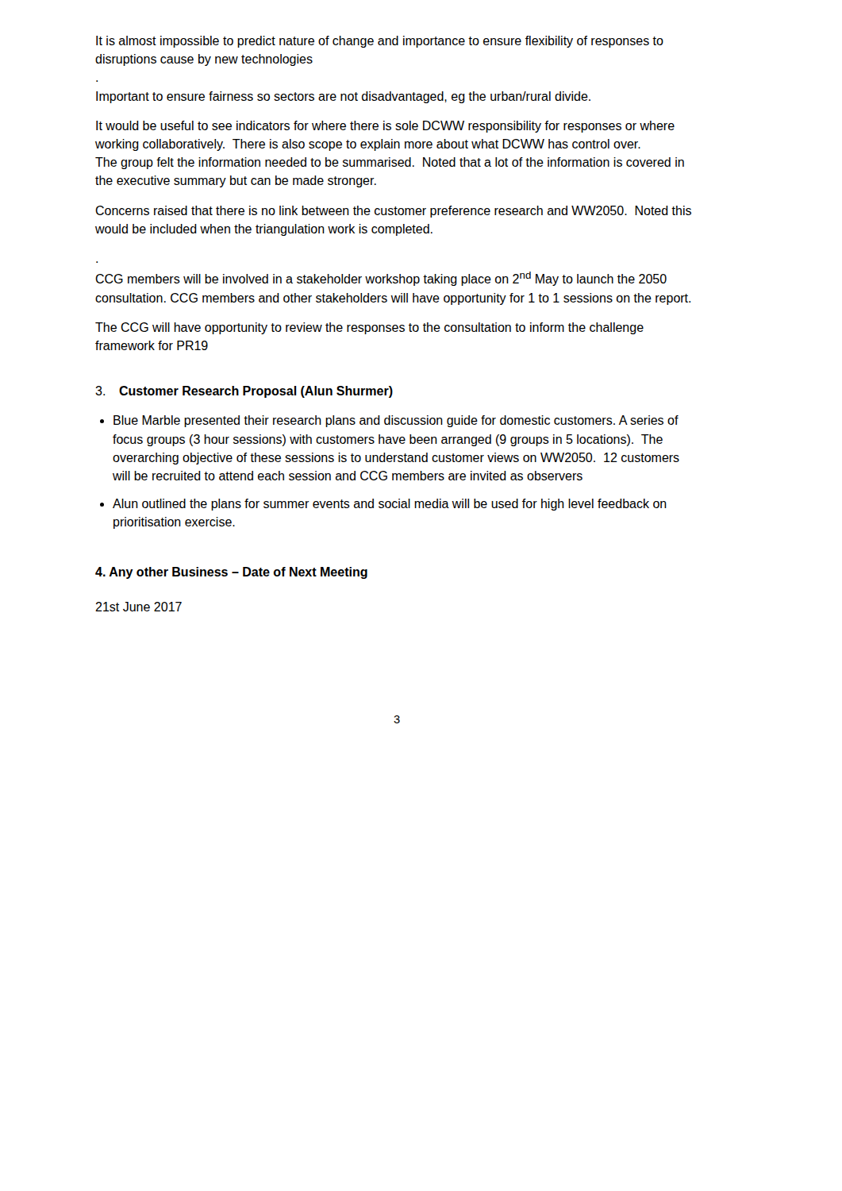It is almost impossible to predict nature of change and importance to ensure flexibility of responses to disruptions cause by new technologies
.
Important to ensure fairness so sectors are not disadvantaged, eg the urban/rural divide.
It would be useful to see indicators for where there is sole DCWW responsibility for responses or where working collaboratively. There is also scope to explain more about what DCWW has control over.
The group felt the information needed to be summarised. Noted that a lot of the information is covered in the executive summary but can be made stronger.
Concerns raised that there is no link between the customer preference research and WW2050. Noted this would be included when the triangulation work is completed.
.
CCG members will be involved in a stakeholder workshop taking place on 2nd May to launch the 2050 consultation. CCG members and other stakeholders will have opportunity for 1 to 1 sessions on the report.
The CCG will have opportunity to review the responses to the consultation to inform the challenge framework for PR19
3.
Customer Research Proposal (Alun Shurmer)
Blue Marble presented their research plans and discussion guide for domestic customers. A series of focus groups (3 hour sessions) with customers have been arranged (9 groups in 5 locations). The overarching objective of these sessions is to understand customer views on WW2050. 12 customers will be recruited to attend each session and CCG members are invited as observers
Alun outlined the plans for summer events and social media will be used for high level feedback on prioritisation exercise.
4. Any other Business – Date of Next Meeting
21st June 2017
3